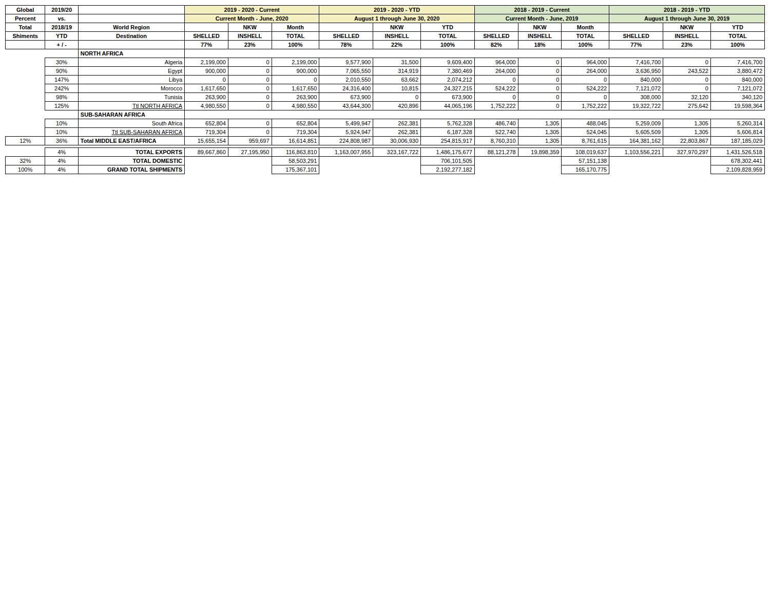| Global | 2019/20 | | 2019 - 2020 - Current | 2019 - 2020 - YTD | 2018 - 2019 - Current | 2018 - 2019 - YTD |
| --- | --- | --- | --- | --- | --- | --- |
| Percent | vs. | | Current Month - June, 2020 | August 1 through June 30, 2020 | Current Month - June, 2019 | August 1 through June 30, 2019 |
| Total | 2018/19 | World Region | | NKW | Month | | NKW | YTD | | NKW | Month | | NKW | YTD |
| Shiments | YTD | Destination | SHELLED | INSHELL | TOTAL | SHELLED | INSHELL | TOTAL | SHELLED | INSHELL | TOTAL | SHELLED | INSHELL | TOTAL |
| | + / - | | 77% | 23% | 100% | 78% | 22% | 100% | 82% | 18% | 100% | 77% | 23% | 100% |
| | | NORTH AFRICA | | | | | | | | | | | | |
| | 30% | Algeria | 2,199,000 | 0 | 2,199,000 | 9,577,900 | 31,500 | 9,609,400 | 964,000 | 0 | 964,000 | 7,416,700 | 0 | 7,416,700 |
| | 90% | Egypt | 900,000 | 0 | 900,000 | 7,065,550 | 314,919 | 7,380,469 | 264,000 | 0 | 264,000 | 3,636,950 | 243,522 | 3,880,472 |
| | 147% | Libya | 0 | 0 | 0 | 2,010,550 | 63,662 | 2,074,212 | 0 | 0 | 0 | 840,000 | 0 | 840,000 |
| | 242% | Morocco | 1,617,650 | 0 | 1,617,650 | 24,316,400 | 10,815 | 24,327,215 | 524,222 | 0 | 524,222 | 7,121,072 | 0 | 7,121,072 |
| | 98% | Tunisia | 263,900 | 0 | 263,900 | 673,900 | 0 | 673,900 | 0 | 0 | 0 | 308,000 | 32,120 | 340,120 |
| | 125% | Ttl NORTH AFRICA | 4,980,550 | 0 | 4,980,550 | 43,644,300 | 420,896 | 44,065,196 | 1,752,222 | 0 | 1,752,222 | 19,322,722 | 275,642 | 19,598,364 |
| | | SUB-SAHARAN AFRICA | | | | | | | | | | | | |
| | 10% | South Africa | 652,804 | 0 | 652,804 | 5,499,947 | 262,381 | 5,762,328 | 486,740 | 1,305 | 488,045 | 5,259,009 | 1,305 | 5,260,314 |
| | 10% | Ttl SUB-SAHARAN AFRICA | 719,304 | 0 | 719,304 | 5,924,947 | 262,381 | 6,187,328 | 522,740 | 1,305 | 524,045 | 5,605,509 | 1,305 | 5,606,814 |
| 12% | 36% | Total MIDDLE EAST/AFRICA | 15,655,154 | 959,697 | 16,614,851 | 224,808,987 | 30,006,930 | 254,815,917 | 8,760,310 | 1,305 | 8,761,615 | 164,381,162 | 22,803,867 | 187,185,029 |
| | 4% | TOTAL EXPORTS | 89,667,860 | 27,195,950 | 116,863,810 | 1,163,007,955 | 323,167,722 | 1,486,175,677 | 88,121,278 | 19,898,359 | 108,019,637 | 1,103,556,221 | 327,970,297 | 1,431,526,518 |
| 32% | 4% | TOTAL DOMESTIC | | 58,503,291 | | 706,101,505 | | 57,151,138 | | 678,302,441 |
| 100% | 4% | GRAND TOTAL SHIPMENTS | | 175,367,101 | | 2,192,277,182 | | 165,170,775 | | 2,109,828,959 |